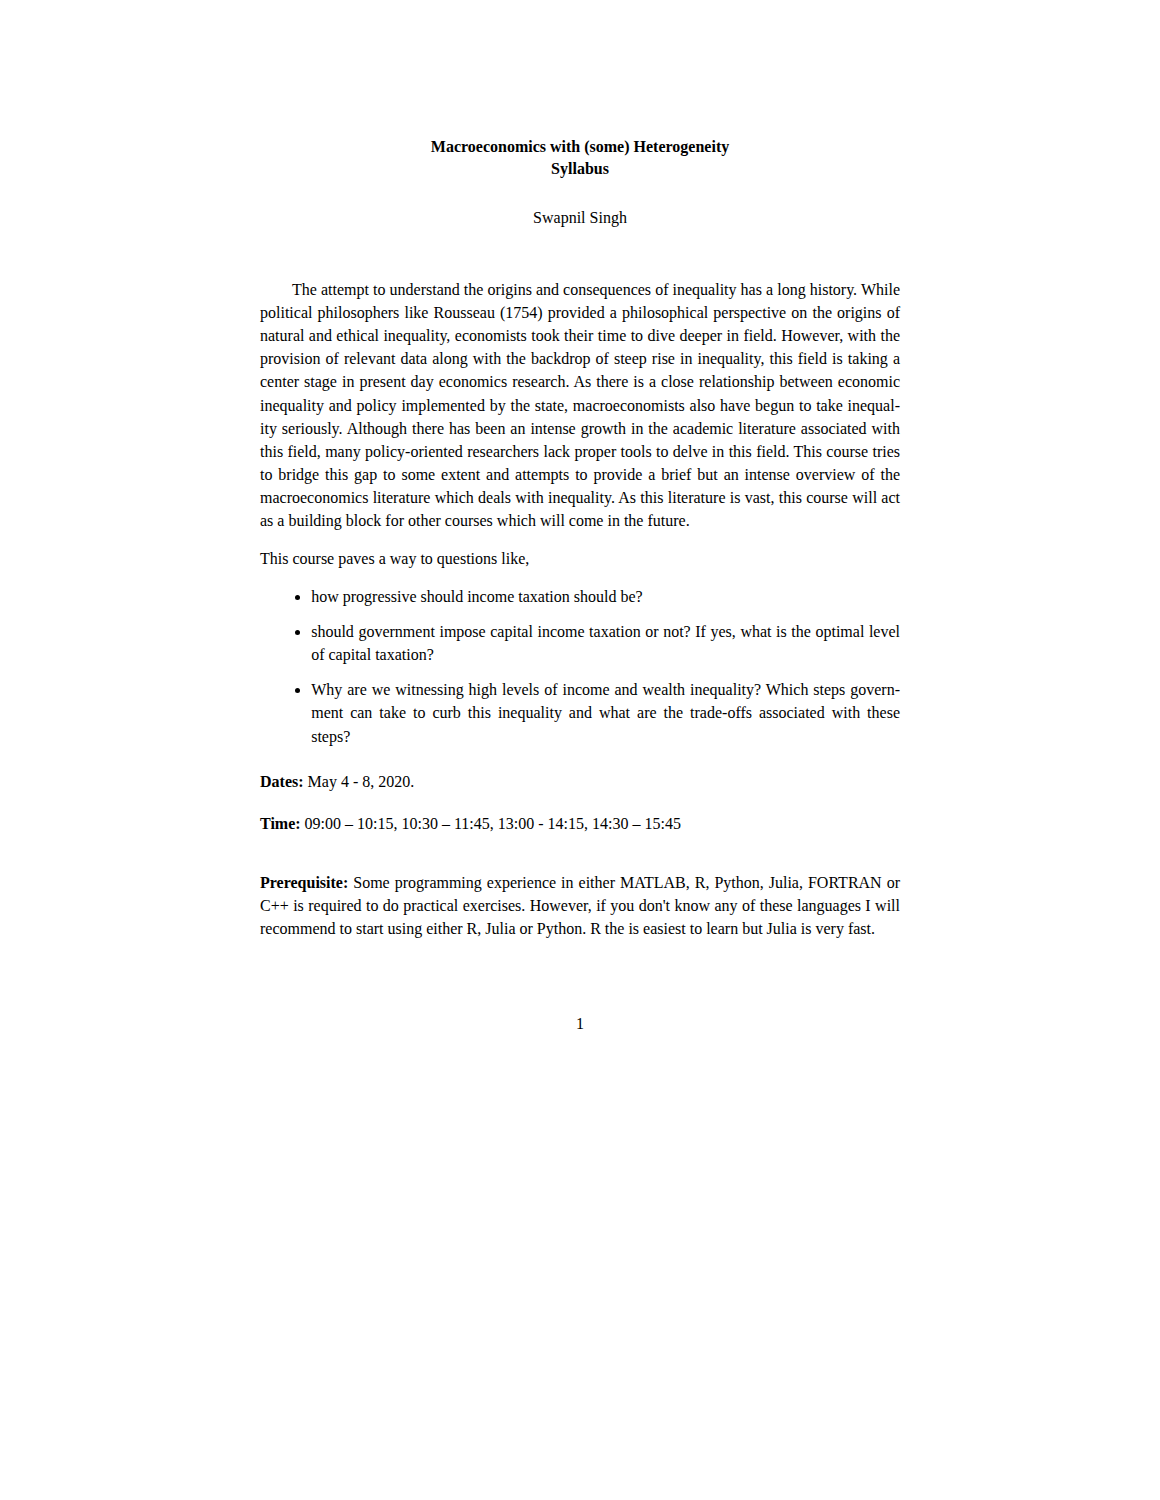Macroeconomics with (some) Heterogeneity Syllabus
Swapnil Singh
The attempt to understand the origins and consequences of inequality has a long history. While political philosophers like Rousseau (1754) provided a philosophical perspective on the origins of natural and ethical inequality, economists took their time to dive deeper in field. However, with the provision of relevant data along with the backdrop of steep rise in inequality, this field is taking a center stage in present day economics research. As there is a close relationship between economic inequality and policy implemented by the state, macroeconomists also have begun to take inequality seriously. Although there has been an intense growth in the academic literature associated with this field, many policy-oriented researchers lack proper tools to delve in this field. This course tries to bridge this gap to some extent and attempts to provide a brief but an intense overview of the macroeconomics literature which deals with inequality. As this literature is vast, this course will act as a building block for other courses which will come in the future.
This course paves a way to questions like,
how progressive should income taxation should be?
should government impose capital income taxation or not? If yes, what is the optimal level of capital taxation?
Why are we witnessing high levels of income and wealth inequality? Which steps government can take to curb this inequality and what are the trade-offs associated with these steps?
Dates: May 4 - 8, 2020.
Time: 09:00 – 10:15, 10:30 – 11:45, 13:00 - 14:15, 14:30 – 15:45
Prerequisite: Some programming experience in either MATLAB, R, Python, Julia, FORTRAN or C++ is required to do practical exercises. However, if you don't know any of these languages I will recommend to start using either R, Julia or Python. R the is easiest to learn but Julia is very fast.
1